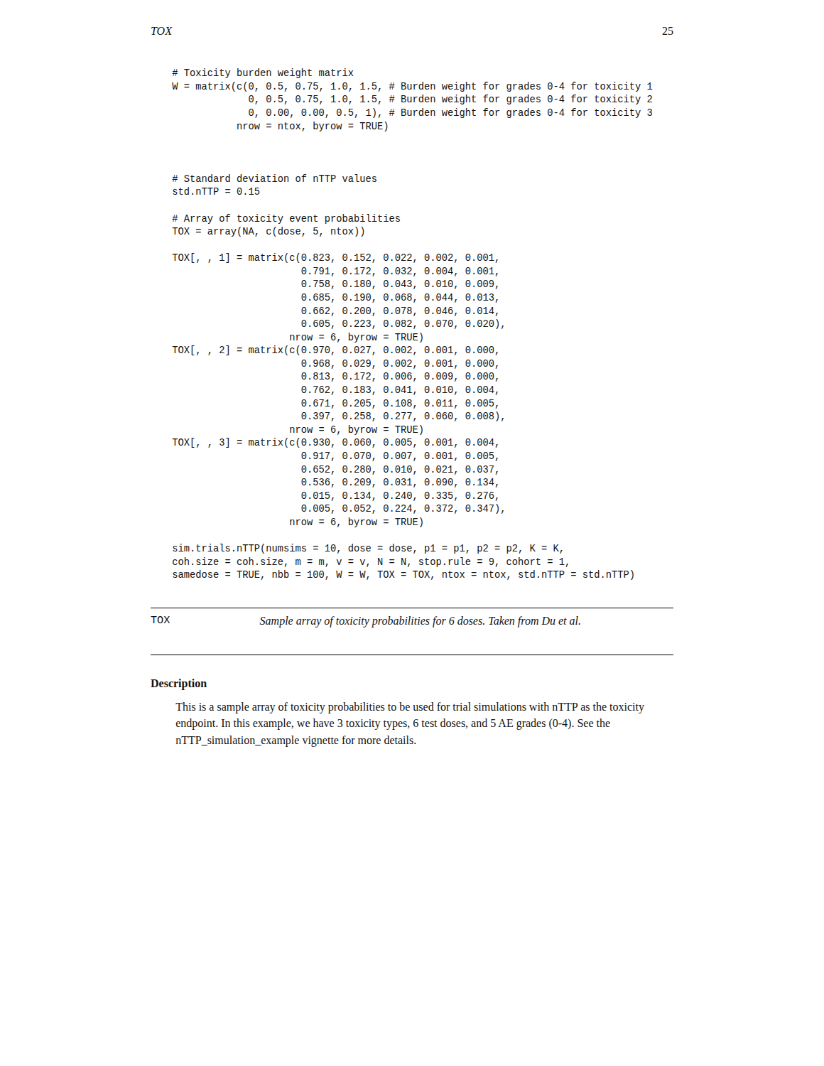TOX 25
# Toxicity burden weight matrix
W = matrix(c(0, 0.5, 0.75, 1.0, 1.5, # Burden weight for grades 0-4 for toxicity 1
             0, 0.5, 0.75, 1.0, 1.5, # Burden weight for grades 0-4 for toxicity 2
             0, 0.00, 0.00, 0.5, 1), # Burden weight for grades 0-4 for toxicity 3
           nrow = ntox, byrow = TRUE)



# Standard deviation of nTTP values
std.nTTP = 0.15

# Array of toxicity event probabilities
TOX = array(NA, c(dose, 5, ntox))

TOX[, , 1] = matrix(c(0.823, 0.152, 0.022, 0.002, 0.001,
                      0.791, 0.172, 0.032, 0.004, 0.001,
                      0.758, 0.180, 0.043, 0.010, 0.009,
                      0.685, 0.190, 0.068, 0.044, 0.013,
                      0.662, 0.200, 0.078, 0.046, 0.014,
                      0.605, 0.223, 0.082, 0.070, 0.020),
                    nrow = 6, byrow = TRUE)
TOX[, , 2] = matrix(c(0.970, 0.027, 0.002, 0.001, 0.000,
                      0.968, 0.029, 0.002, 0.001, 0.000,
                      0.813, 0.172, 0.006, 0.009, 0.000,
                      0.762, 0.183, 0.041, 0.010, 0.004,
                      0.671, 0.205, 0.108, 0.011, 0.005,
                      0.397, 0.258, 0.277, 0.060, 0.008),
                    nrow = 6, byrow = TRUE)
TOX[, , 3] = matrix(c(0.930, 0.060, 0.005, 0.001, 0.004,
                      0.917, 0.070, 0.007, 0.001, 0.005,
                      0.652, 0.280, 0.010, 0.021, 0.037,
                      0.536, 0.209, 0.031, 0.090, 0.134,
                      0.015, 0.134, 0.240, 0.335, 0.276,
                      0.005, 0.052, 0.224, 0.372, 0.347),
                    nrow = 6, byrow = TRUE)

sim.trials.nTTP(numsims = 10, dose = dose, p1 = p1, p2 = p2, K = K,
coh.size = coh.size, m = m, v = v, N = N, stop.rule = 9, cohort = 1,
samedose = TRUE, nbb = 100, W = W, TOX = TOX, ntox = ntox, std.nTTP = std.nTTP)
TOX
Sample array of toxicity probabilities for 6 doses. Taken from Du et al.
Description
This is a sample array of toxicity probabilities to be used for trial simulations with nTTP as the toxicity endpoint. In this example, we have 3 toxicity types, 6 test doses, and 5 AE grades (0-4). See the nTTP_simulation_example vignette for more details.